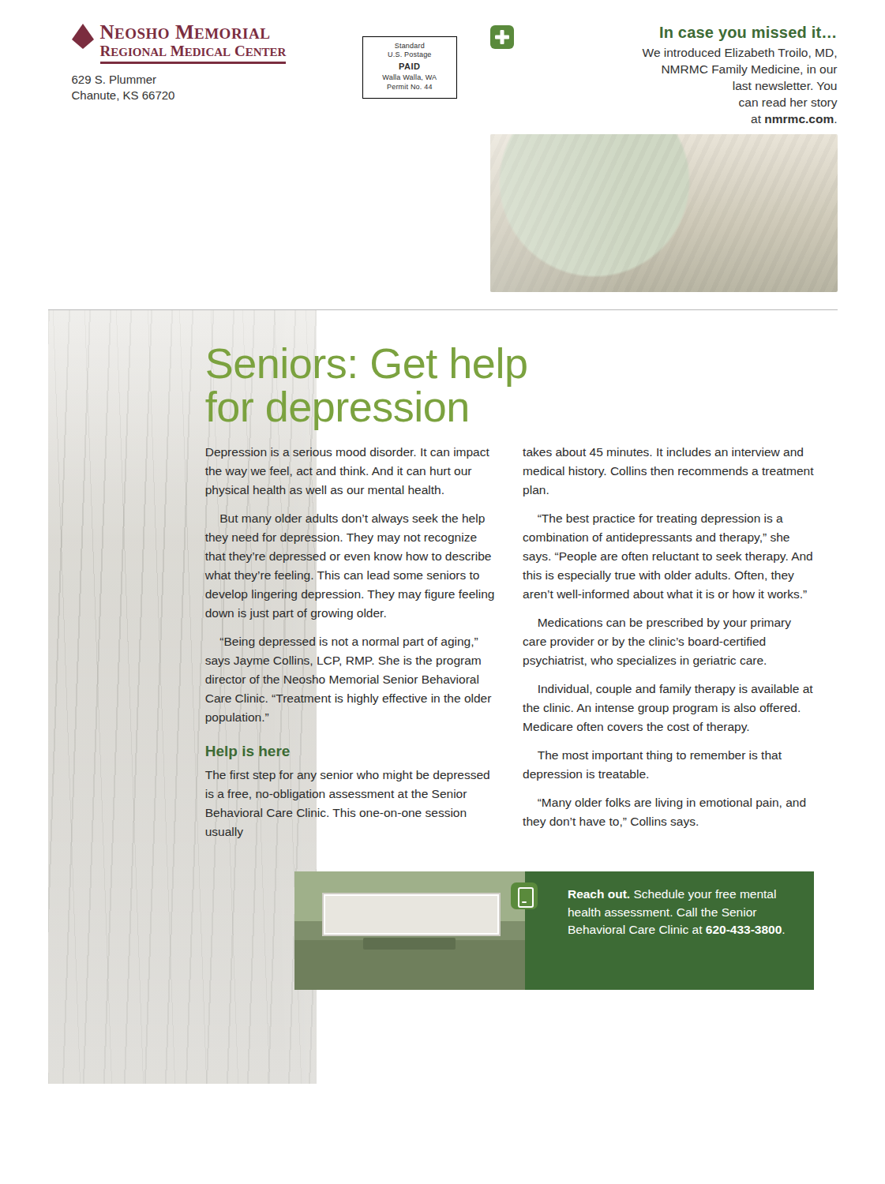NEOSHO MEMORIAL REGIONAL MEDICAL CENTER
629 S. Plummer
Chanute, KS 66720
Standard
U.S. Postage
PAID
Walla Walla, WA
Permit No. 44
In case you missed it…
We introduced Elizabeth Troilo, MD,
NMRMC Family Medicine, in our
last newsletter. You
can read her story
at nmrmc.com.
Seniors: Get help
for depression
Depression is a serious mood disorder. It can impact the way we feel, act and think. And it can hurt our physical health as well as our mental health.
But many older adults don’t always seek the help they need for depression. They may not recognize that they’re depressed or even know how to describe what they’re feeling. This can lead some seniors to develop lingering depression. They may figure feeling down is just part of growing older.
“Being depressed is not a normal part of aging,” says Jayme Collins, LCP, RMP. She is the program director of the Neosho Memorial Senior Behavioral Care Clinic. “Treatment is highly effective in the older population.”
Help is here
The first step for any senior who might be depressed is a free, no-obligation assessment at the Senior Behavioral Care Clinic. This one-on-one session usually
takes about 45 minutes. It includes an interview and medical history. Collins then recommends a treatment plan.
“The best practice for treating depression is a combination of antidepressants and therapy,” she says. “People are often reluctant to seek therapy. And this is especially true with older adults. Often, they aren’t well-informed about what it is or how it works.”
Medications can be prescribed by your primary care provider or by the clinic’s board-certified psychiatrist, who specializes in geriatric care.
Individual, couple and family therapy is available at the clinic. An intense group program is also offered. Medicare often covers the cost of therapy.
The most important thing to remember is that depression is treatable.
“Many older folks are living in emotional pain, and they don’t have to,” Collins says.
Reach out. Schedule your free mental health assessment. Call the Senior Behavioral Care Clinic at 620-433-3800.